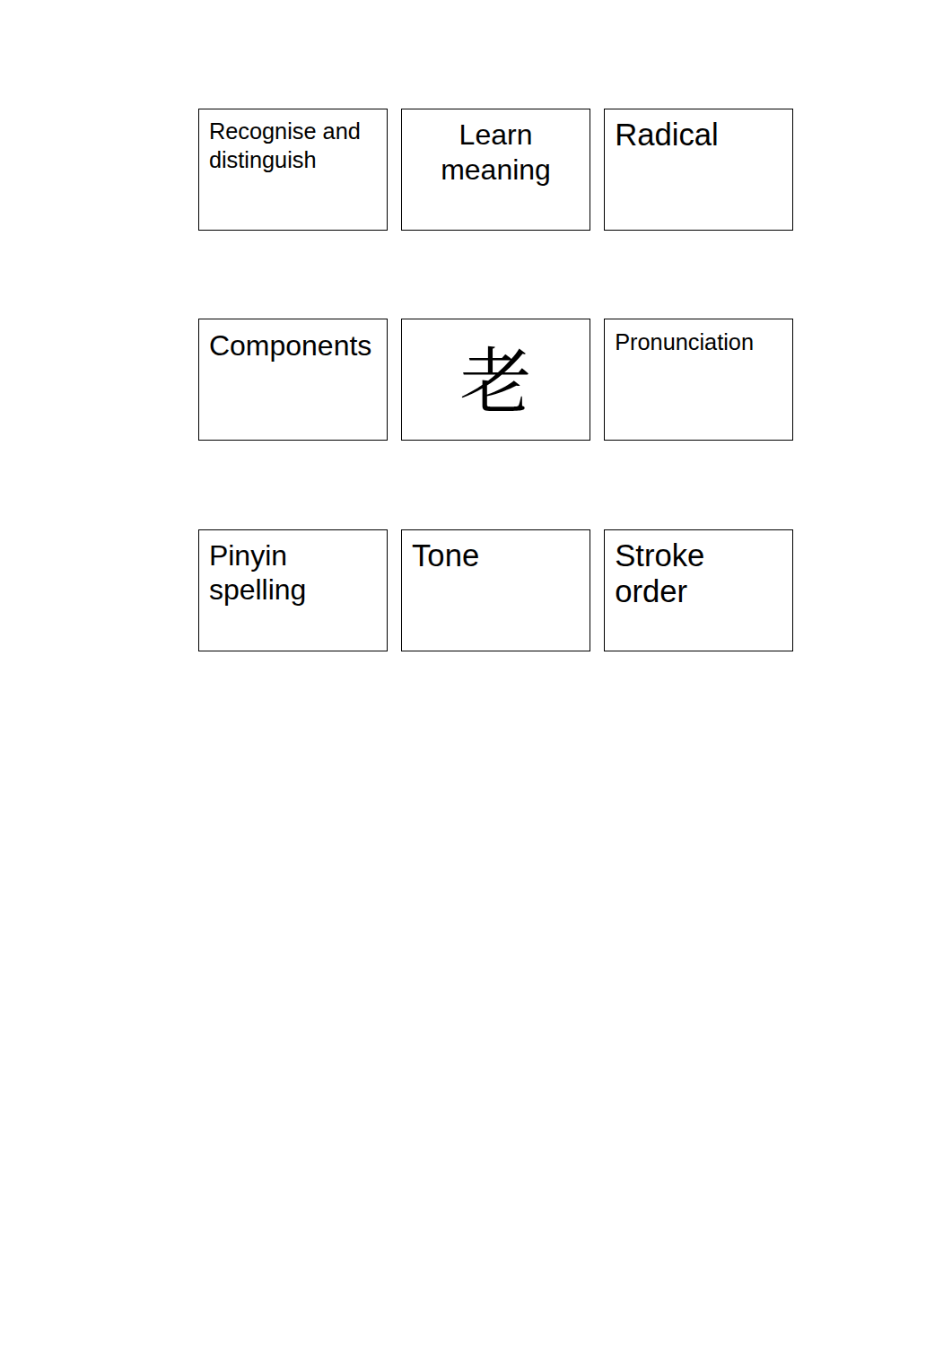| Recognise and distinguish | Learn meaning | Radical |
| Components | 老 | Pronunciation |
| Pinyin spelling | Tone | Stroke order |